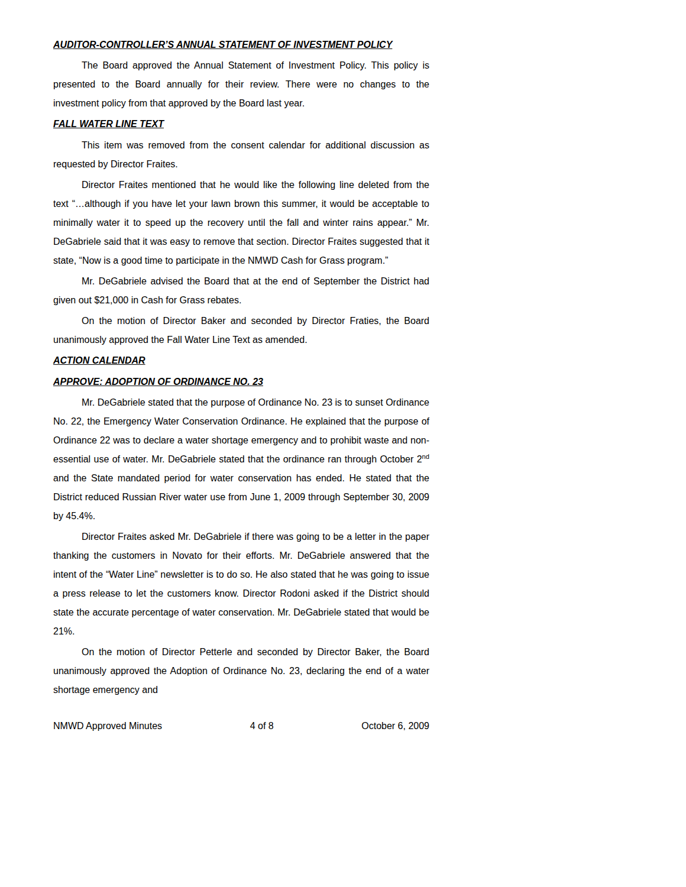AUDITOR-CONTROLLER’S ANNUAL STATEMENT OF INVESTMENT POLICY
The Board approved the Annual Statement of Investment Policy. This policy is presented to the Board annually for their review. There were no changes to the investment policy from that approved by the Board last year.
FALL WATER LINE TEXT
This item was removed from the consent calendar for additional discussion as requested by Director Fraites.
Director Fraites mentioned that he would like the following line deleted from the text “…although if you have let your lawn brown this summer, it would be acceptable to minimally water it to speed up the recovery until the fall and winter rains appear.” Mr. DeGabriele said that it was easy to remove that section. Director Fraites suggested that it state, “Now is a good time to participate in the NMWD Cash for Grass program.”
Mr. DeGabriele advised the Board that at the end of September the District had given out $21,000 in Cash for Grass rebates.
On the motion of Director Baker and seconded by Director Fraties, the Board unanimously approved the Fall Water Line Text as amended.
ACTION CALENDAR
APPROVE: ADOPTION OF ORDINANCE NO. 23
Mr. DeGabriele stated that the purpose of Ordinance No. 23 is to sunset Ordinance No. 22, the Emergency Water Conservation Ordinance. He explained that the purpose of Ordinance 22 was to declare a water shortage emergency and to prohibit waste and non-essential use of water. Mr. DeGabriele stated that the ordinance ran through October 2nd and the State mandated period for water conservation has ended. He stated that the District reduced Russian River water use from June 1, 2009 through September 30, 2009 by 45.4%.
Director Fraites asked Mr. DeGabriele if there was going to be a letter in the paper thanking the customers in Novato for their efforts. Mr. DeGabriele answered that the intent of the “Water Line” newsletter is to do so. He also stated that he was going to issue a press release to let the customers know. Director Rodoni asked if the District should state the accurate percentage of water conservation. Mr. DeGabriele stated that would be 21%.
On the motion of Director Petterle and seconded by Director Baker, the Board unanimously approved the Adoption of Ordinance No. 23, declaring the end of a water shortage emergency and
NMWD Approved Minutes 4 of 8 October 6, 2009